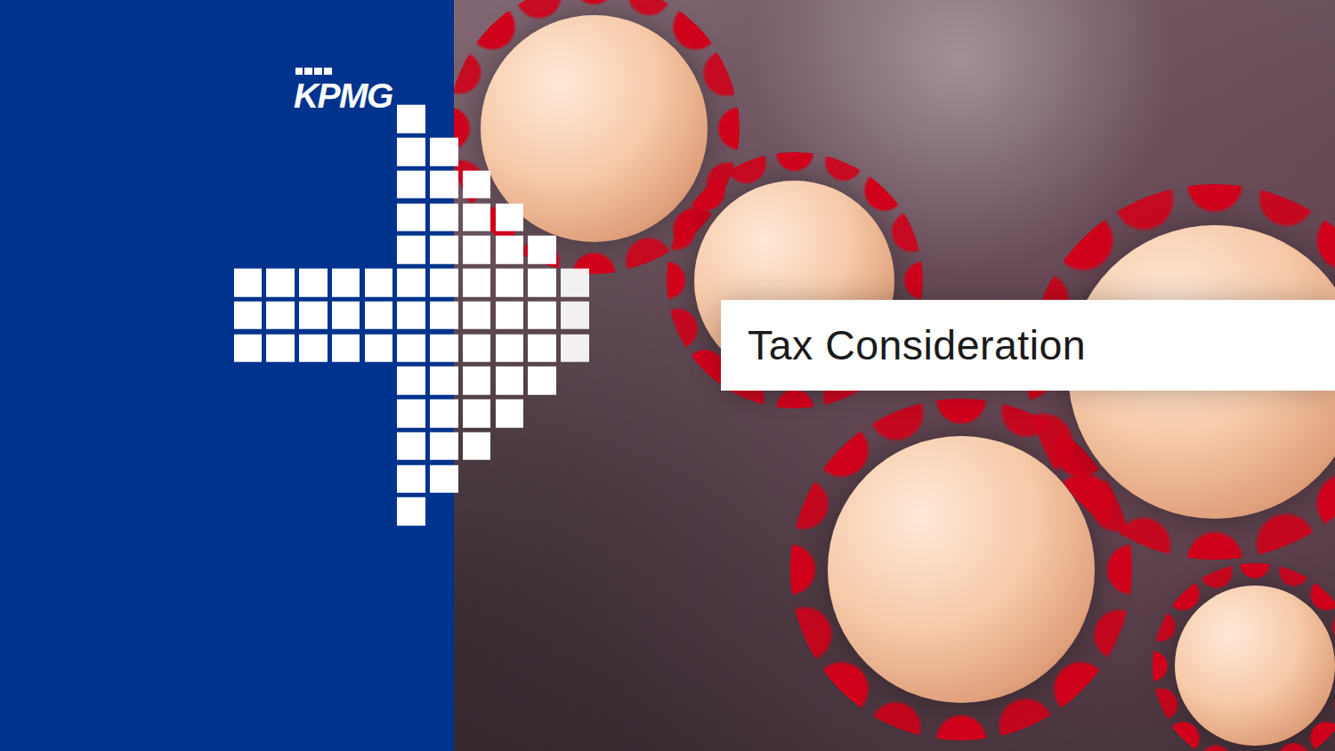KPMG
Tax Consideration